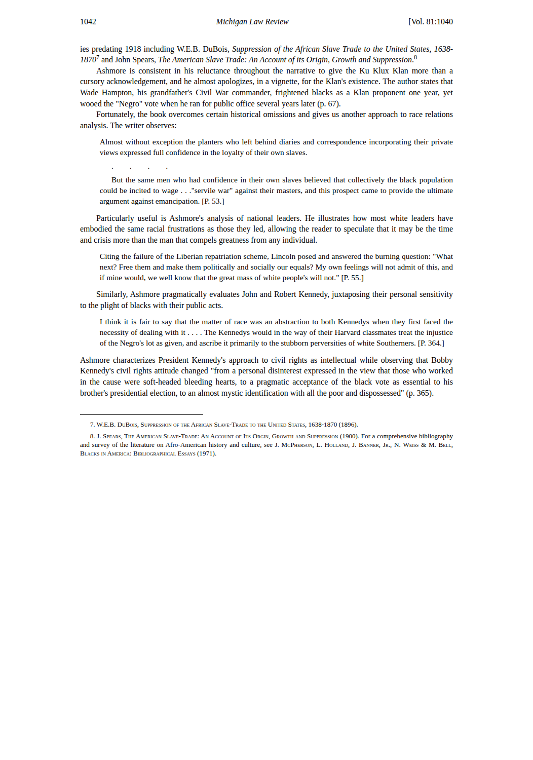1042 Michigan Law Review [Vol. 81:1040
ies predating 1918 including W.E.B. DuBois, Suppression of the African Slave Trade to the United States, 1638-18707 and John Spears, The American Slave Trade: An Account of its Origin, Growth and Suppression.8
Ashmore is consistent in his reluctance throughout the narrative to give the Ku Klux Klan more than a cursory acknowledgement, and he almost apologizes, in a vignette, for the Klan's existence. The author states that Wade Hampton, his grandfather's Civil War commander, frightened blacks as a Klan proponent one year, yet wooed the "Negro" vote when he ran for public office several years later (p. 67).
Fortunately, the book overcomes certain historical omissions and gives us another approach to race relations analysis. The writer observes:
Almost without exception the planters who left behind diaries and correspondence incorporating their private views expressed full confidence in the loyalty of their own slaves.
. . . .
But the same men who had confidence in their own slaves believed that collectively the black population could be incited to wage . . ."servile war" against their masters, and this prospect came to provide the ultimate argument against emancipation. [P. 53.]
Particularly useful is Ashmore's analysis of national leaders. He illustrates how most white leaders have embodied the same racial frustrations as those they led, allowing the reader to speculate that it may be the time and crisis more than the man that compels greatness from any individual.
Citing the failure of the Liberian repatriation scheme, Lincoln posed and answered the burning question: "What next? Free them and make them politically and socially our equals? My own feelings will not admit of this, and if mine would, we well know that the great mass of white people's will not." [P. 55.]
Similarly, Ashmore pragmatically evaluates John and Robert Kennedy, juxtaposing their personal sensitivity to the plight of blacks with their public acts.
I think it is fair to say that the matter of race was an abstraction to both Kennedys when they first faced the necessity of dealing with it . . . . The Kennedys would in the way of their Harvard classmates treat the injustice of the Negro's lot as given, and ascribe it primarily to the stubborn perversities of white Southerners. [P. 364.]
Ashmore characterizes President Kennedy's approach to civil rights as intellectual while observing that Bobby Kennedy's civil rights attitude changed "from a personal disinterest expressed in the view that those who worked in the cause were soft-headed bleeding hearts, to a pragmatic acceptance of the black vote as essential to his brother's presidential election, to an almost mystic identification with all the poor and dispossessed" (p. 365).
7. W.E.B. DuBois, Suppression of the African Slave-Trade to the United States, 1638-1870 (1896).
8. J. Spears, The American Slave-Trade: An Account of Its Orgin, Growth and Suppression (1900). For a comprehensive bibliography and survey of the literature on Afro-American history and culture, see J. McPherson, L. Holland, J. Banner, Jr., N. Weiss & M. Bell, Blacks in America: Bibliographical Essays (1971).